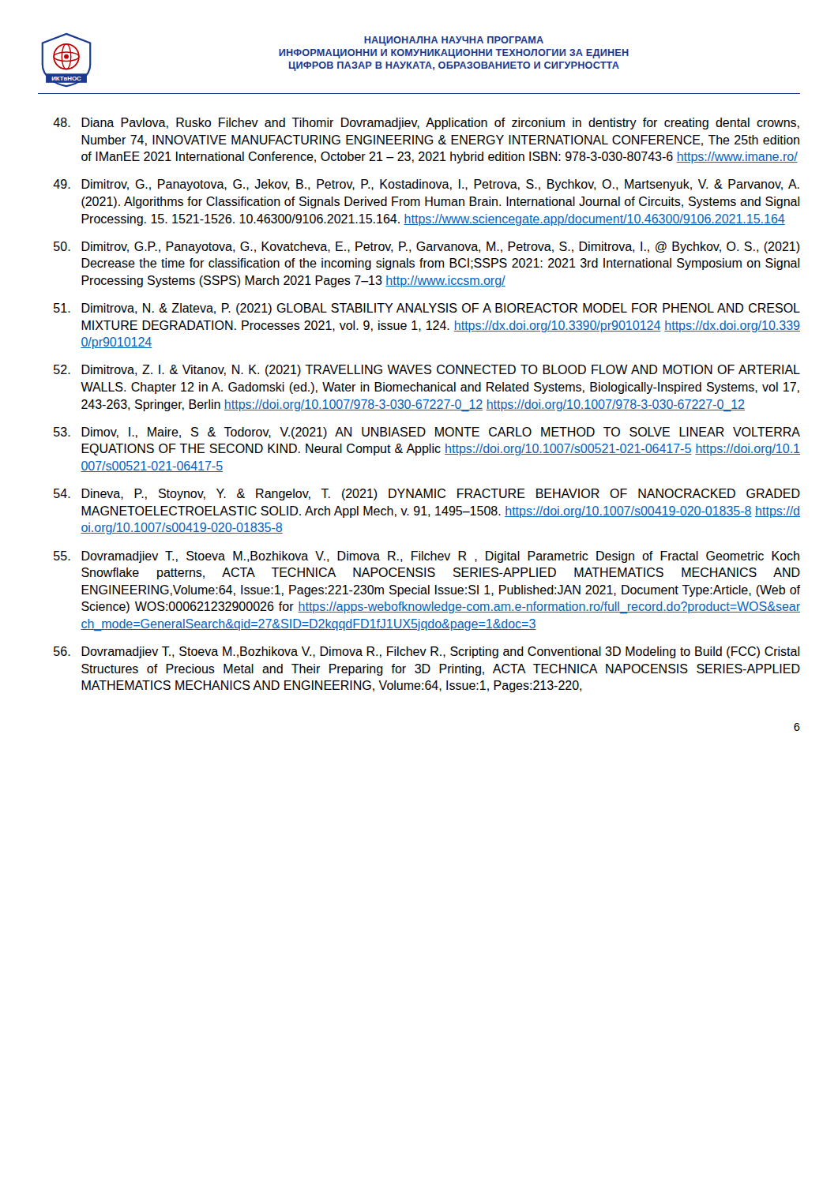ИКТвНОС
Национална научна програма
Информационни и комуникационни технологии за единен
цифров пазар в науката, образованието и сигурността
48. Diana Pavlova, Rusko Filchev and Tihomir Dovramadjiev, Application of zirconium in dentistry for creating dental crowns, Number 74, INNOVATIVE MANUFACTURING ENGINEERING & ENERGY INTERNATIONAL CONFERENCE, The 25th edition of IManEE 2021 International Conference, October 21 – 23, 2021 hybrid edition ISBN: 978-3-030-80743-6 https://www.imane.ro/
49. Dimitrov, G., Panayotova, G., Jekov, B., Petrov, P., Kostadinova, I., Petrova, S., Bychkov, O., Martsenyuk, V. & Parvanov, A. (2021). Algorithms for Classification of Signals Derived From Human Brain. International Journal of Circuits, Systems and Signal Processing. 15. 1521-1526. 10.46300/9106.2021.15.164. https://www.sciencegate.app/document/10.46300/9106.2021.15.164
50. Dimitrov, G.P., Panayotova, G., Kovatcheva, E., Petrov, P., Garvanova, M., Petrova, S., Dimitrova, I., @ Bychkov, O. S., (2021) Decrease the time for classification of the incoming signals from BCI;SSPS 2021: 2021 3rd International Symposium on Signal Processing Systems (SSPS) March 2021 Pages 7–13 http://www.iccsm.org/
51. Dimitrova, N. & Zlateva, P. (2021) GLOBAL STABILITY ANALYSIS OF A BIOREACTOR MODEL FOR PHENOL AND CRESOL MIXTURE DEGRADATION. Processes 2021, vol. 9, issue 1, 124. https://dx.doi.org/10.3390/pr9010124 https://dx.doi.org/10.3390/pr9010124
52. Dimitrova, Z. I. & Vitanov, N. K. (2021) TRAVELLING WAVES CONNECTED TO BLOOD FLOW AND MOTION OF ARTERIAL WALLS. Chapter 12 in A. Gadomski (ed.), Water in Biomechanical and Related Systems, Biologically-Inspired Systems, vol 17, 243-263, Springer, Berlin https://doi.org/10.1007/978-3-030-67227-0_12 https://doi.org/10.1007/978-3-030-67227-0_12
53. Dimov, I., Maire, S & Todorov, V.(2021) AN UNBIASED MONTE CARLO METHOD TO SOLVE LINEAR VOLTERRA EQUATIONS OF THE SECOND KIND. Neural Comput & Applic https://doi.org/10.1007/s00521-021-06417-5 https://doi.org/10.1007/s00521-021-06417-5
54. Dineva, P., Stoynov, Y. & Rangelov, T. (2021) DYNAMIC FRACTURE BEHAVIOR OF NANOCRACKED GRADED MAGNETOELECTROELASTIC SOLID. Arch Appl Mech, v. 91, 1495–1508. https://doi.org/10.1007/s00419-020-01835-8 https://doi.org/10.1007/s00419-020-01835-8
55. Dovramadjiev T., Stoeva M.,Bozhikova V., Dimova R., Filchev R , Digital Parametric Design of Fractal Geometric Koch Snowflake patterns, ACTA TECHNICA NAPOCENSIS SERIES-APPLIED MATHEMATICS MECHANICS AND ENGINEERING,Volume:64, Issue:1, Pages:221-230m Special Issue:SI 1, Published:JAN 2021, Document Type:Article, (Web of Science) WOS:000621232900026 for https://apps-webofknowledge-com.am.e-nformation.ro/full_record.do?product=WOS&search_mode=GeneralSearch&qid=27&SID=D2kqqdFD1fJ1UX5jqdo&page=1&doc=3
56. Dovramadjiev T., Stoeva M.,Bozhikova V., Dimova R., Filchev R., Scripting and Conventional 3D Modeling to Build (FCC) Cristal Structures of Precious Metal and Their Preparing for 3D Printing, ACTA TECHNICA NAPOCENSIS SERIES-APPLIED MATHEMATICS MECHANICS AND ENGINEERING, Volume:64, Issue:1, Pages:213-220,
6